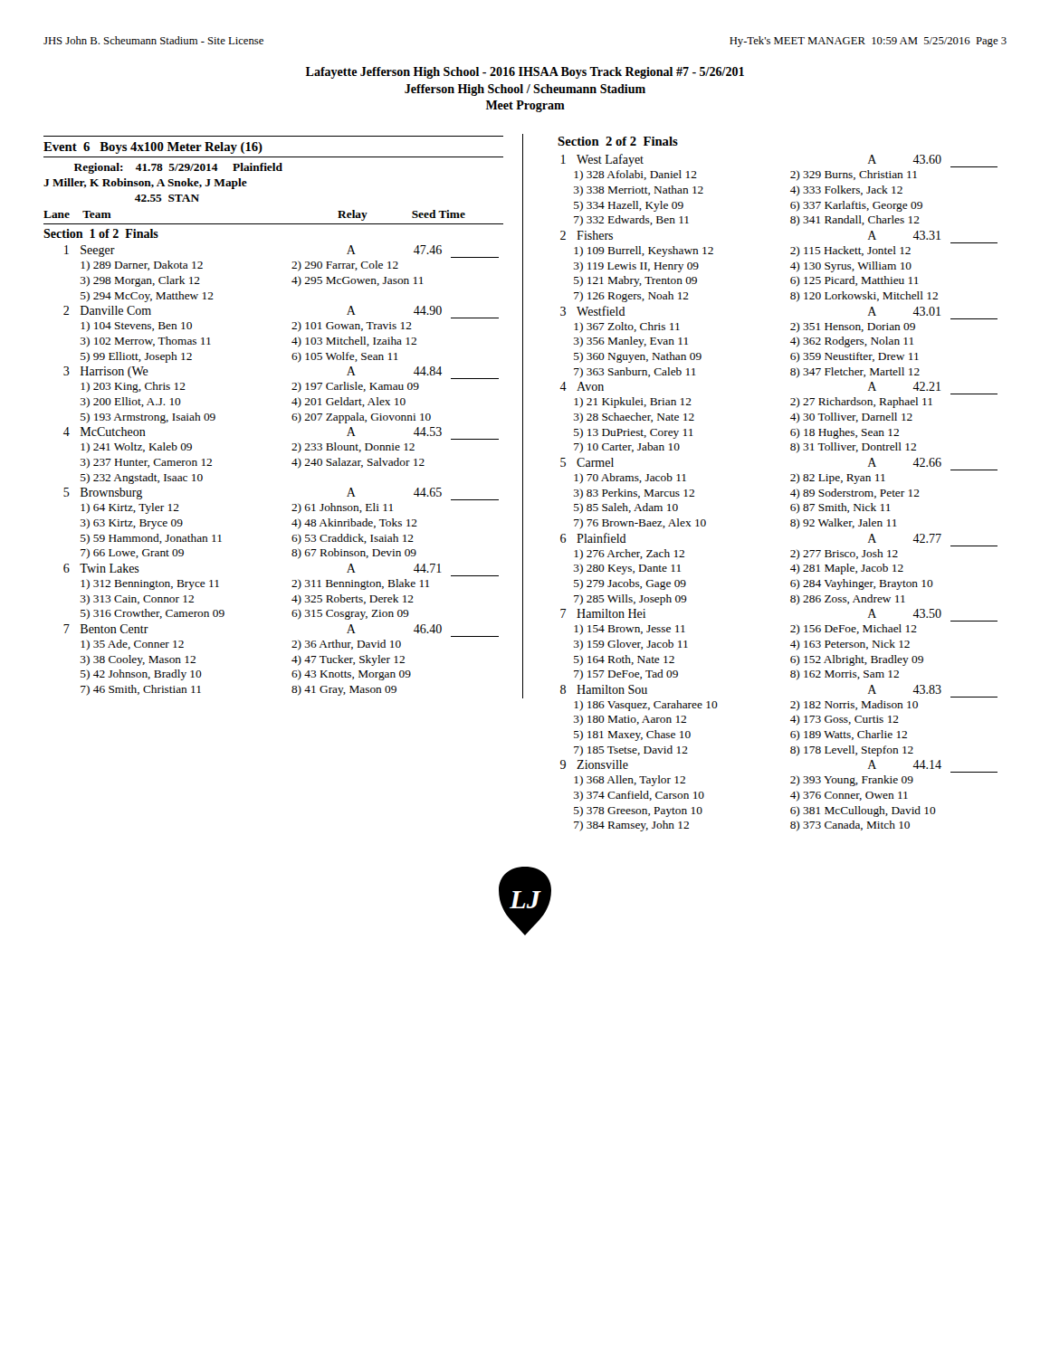JHS John B. Scheumann Stadium - Site License
Hy-Tek's MEET MANAGER 10:59 AM 5/25/2016 Page 3
Lafayette Jefferson High School - 2016 IHSAA Boys Track Regional #7 - 5/26/201
Jefferson High School / Scheumann Stadium
Meet Program
Event 6 Boys 4x100 Meter Relay (16)
Regional: 41.78 5/29/2014 Plainfield
J Miller, K Robinson, A Snoke, J Maple
42.55 STAN
Lane
Team
Relay
Seed Time
Section 1 of 2 Finals
1
Seeger
A
47.46
1) 289 Darner, Dakota 12
2) 290 Farrar, Cole 12
3) 298 Morgan, Clark 12
4) 295 McGowen, Jason 11
5) 294 McCoy, Matthew 12
2
Danville Com
A
44.90
1) 104 Stevens, Ben 10
2) 101 Gowan, Travis 12
3) 102 Merrow, Thomas 11
4) 103 Mitchell, Izaiha 12
5) 99 Elliott, Joseph 12
6) 105 Wolfe, Sean 11
3
Harrison (We
A
44.84
1) 203 King, Chris 12
2) 197 Carlisle, Kamau 09
3) 200 Elliot, A.J. 10
4) 201 Geldart, Alex 10
5) 193 Armstrong, Isaiah 09
6) 207 Zappala, Giovonni 10
4
McCutcheon
A
44.53
1) 241 Woltz, Kaleb 09
2) 233 Blount, Donnie 12
3) 237 Hunter, Cameron 12
4) 240 Salazar, Salvador 12
5) 232 Angstadt, Isaac 10
5
Brownsburg
A
44.65
1) 64 Kirtz, Tyler 12
2) 61 Johnson, Eli 11
3) 63 Kirtz, Bryce 09
4) 48 Akinribade, Toks 12
5) 59 Hammond, Jonathan 11
6) 53 Craddick, Isaiah 12
7) 66 Lowe, Grant 09
8) 67 Robinson, Devin 09
6
Twin Lakes
A
44.71
1) 312 Bennington, Bryce 11
2) 311 Bennington, Blake 11
3) 313 Cain, Connor 12
4) 325 Roberts, Derek 12
5) 316 Crowther, Cameron 09
6) 315 Cosgray, Zion 09
7
Benton Centr
A
46.40
1) 35 Ade, Conner 12
2) 36 Arthur, David 10
3) 38 Cooley, Mason 12
4) 47 Tucker, Skyler 12
5) 42 Johnson, Bradly 10
6) 43 Knotts, Morgan 09
7) 46 Smith, Christian 11
8) 41 Gray, Mason 09
Section 2 of 2 Finals
1
West Lafayet
A
43.60
1) 328 Afolabi, Daniel 12
2) 329 Burns, Christian 11
3) 338 Merriott, Nathan 12
4) 333 Folkers, Jack 12
5) 334 Hazell, Kyle 09
6) 337 Karlaftis, George 09
7) 332 Edwards, Ben 11
8) 341 Randall, Charles 12
2
Fishers
A
43.31
1) 109 Burrell, Keyshawn 12
2) 115 Hackett, Jontel 12
3) 119 Lewis II, Henry 09
4) 130 Syrus, William 10
5) 121 Mabry, Trenton 09
6) 125 Picard, Matthieu 11
7) 126 Rogers, Noah 12
8) 120 Lorkowski, Mitchell 12
3
Westfield
A
43.01
1) 367 Zolto, Chris 11
2) 351 Henson, Dorian 09
3) 356 Manley, Evan 11
4) 362 Rodgers, Nolan 11
5) 360 Nguyen, Nathan 09
6) 359 Neustifter, Drew 11
7) 363 Sanburn, Caleb 11
8) 347 Fletcher, Martell 12
4
Avon
A
42.21
1) 21 Kipkulei, Brian 12
2) 27 Richardson, Raphael 11
3) 28 Schaecher, Nate 12
4) 30 Tolliver, Darnell 12
5) 13 DuPriest, Corey 11
6) 18 Hughes, Sean 12
7) 10 Carter, Jaban 10
8) 31 Tolliver, Dontrell 12
5
Carmel
A
42.66
1) 70 Abrams, Jacob 11
2) 82 Lipe, Ryan 11
3) 83 Perkins, Marcus 12
4) 89 Soderstrom, Peter 12
5) 85 Saleh, Adam 10
6) 87 Smith, Nick 11
7) 76 Brown-Baez, Alex 10
8) 92 Walker, Jalen 11
6
Plainfield
A
42.77
1) 276 Archer, Zach 12
2) 277 Brisco, Josh 12
3) 280 Keys, Dante 11
4) 281 Maple, Jacob 12
5) 279 Jacobs, Gage 09
6) 284 Vayhinger, Brayton 10
7) 285 Wills, Joseph 09
8) 286 Zoss, Andrew 11
7
Hamilton Hei
A
43.50
1) 154 Brown, Jesse 11
2) 156 DeFoe, Michael 12
3) 159 Glover, Jacob 11
4) 163 Peterson, Nick 12
5) 164 Roth, Nate 12
6) 152 Albright, Bradley 09
7) 157 DeFoe, Tad 09
8) 162 Morris, Sam 12
8
Hamilton Sou
A
43.83
1) 186 Vasquez, Caraharee 10
2) 182 Norris, Madison 10
3) 180 Matio, Aaron 12
4) 173 Goss, Curtis 12
5) 181 Maxey, Chase 10
6) 189 Watts, Charlie 12
7) 185 Tsetse, David 12
8) 178 Levell, Stepfon 12
9
Zionsville
A
44.14
1) 368 Allen, Taylor 12
2) 393 Young, Frankie 09
3) 374 Canfield, Carson 10
4) 376 Conner, Owen 11
5) 378 Greeson, Payton 10
6) 381 McCullough, David 10
7) 384 Ramsey, John 12
8) 373 Canada, Mitch 10
LJ